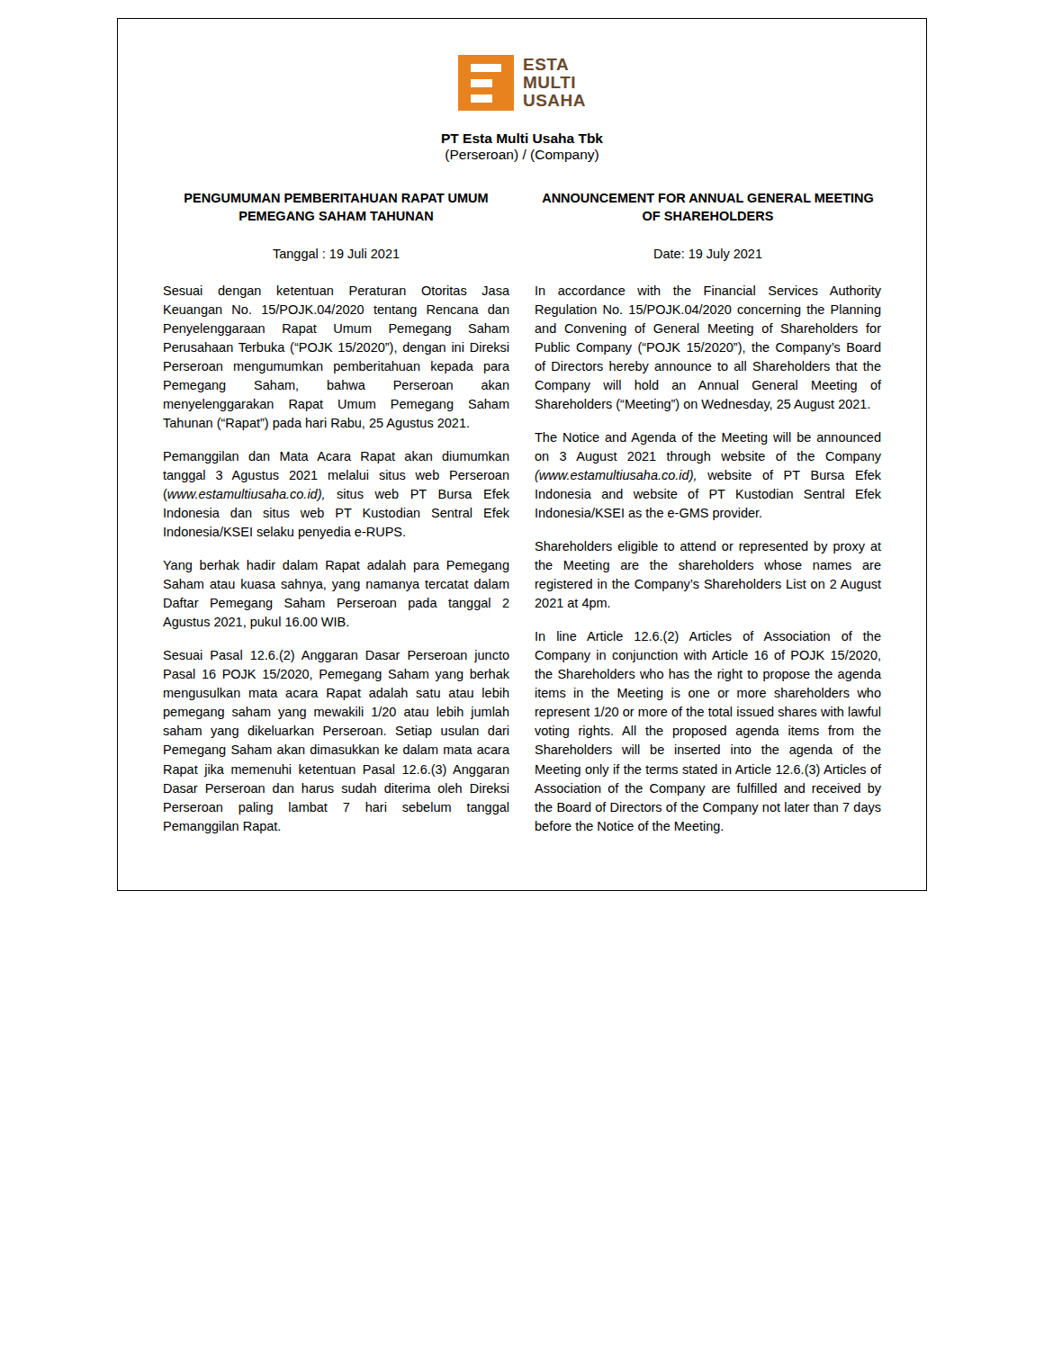ESTA MULTI USAHA
PT Esta Multi Usaha Tbk
(Perseroan) / (Company)
| Pengumuman Pemberitahuan Rapat Umum Pemegang Saham Tahunan Tanggal : 19 Juli 2021 Sesuai dengan ketentuan Peraturan Otoritas Jasa Keuangan No. 15/POJK.04/2020 tentang Rencana dan Penyelenggaraan Rapat Umum Pemegang Saham Perusahaan Terbuka (“POJK 15/2020”), dengan ini Direksi Perseroan mengumumkan pemberitahuan kepada para Pemegang Saham, bahwa Perseroan akan menyelenggarakan Rapat Umum Pemegang Saham Tahunan (“Rapat”) pada hari Rabu, 25 Agustus 2021. Pemanggilan dan Mata Acara Rapat akan diumumkan tanggal 3 Agustus 2021 melalui situs web Perseroan ( www.estamultiusaha.co.id), situs web PT Bursa Efek Indonesia dan situs web PT Kustodian Sentral Efek Indonesia/KSEI selaku penyedia e-RUPS. Yang berhak hadir dalam Rapat adalah para Pemegang Saham atau kuasa sahnya, yang namanya tercatat dalam Daftar Pemegang Saham Perseroan pada tanggal 2 Agustus 2021, pukul 16.00 WIB. Sesuai Pasal 12.6.(2) Anggaran Dasar Perseroan juncto Pasal 16 POJK 15/2020, Pemegang Saham yang berhak mengusulkan mata acara Rapat adalah satu atau lebih pemegang saham yang mewakili 1/20 atau lebih jumlah saham yang dikeluarkan Perseroan. Setiap usulan dari Pemegang Saham akan dimasukkan ke dalam mata acara Rapat jika memenuhi ketentuan Pasal 12.6.(3) Anggaran Dasar Perseroan dan harus sudah diterima oleh Direksi Perseroan paling lambat 7 hari sebelum tanggal Pemanggilan Rapat. | Announcement for Annual General Meeting of Shareholders Date: 19 July 2021 In accordance with the Financial Services Authority Regulation No. 15/POJK.04/2020 concerning the Planning and Convening of General Meeting of Shareholders for Public Company (“POJK 15/2020”), the Company’s Board of Directors hereby announce to all Shareholders that the Company will hold an Annual General Meeting of Shareholders (“Meeting”) on Wednesday, 25 August 2021. The Notice and Agenda of the Meeting will be announced on 3 August 2021 through website of the Company (www.estamultiusaha.co.id), website of PT Bursa Efek Indonesia and website of PT Kustodian Sentral Efek Indonesia/KSEI as the e-GMS provider. Shareholders eligible to attend or represented by proxy at the Meeting are the shareholders whose names are registered in the Company’s Shareholders List on 2 August 2021 at 4pm. In line Article 12.6.(2) Articles of Association of the Company in conjunction with Article 16 of POJK 15/2020, the Shareholders who has the right to propose the agenda items in the Meeting is one or more shareholders who represent 1/20 or more of the total issued shares with lawful voting rights. All the proposed agenda items from the Shareholders will be inserted into the agenda of the Meeting only if the terms stated in Article 12.6.(3) Articles of Association of the Company are fulfilled and received by the Board of Directors of the Company not later than 7 days before the Notice of the Meeting. |